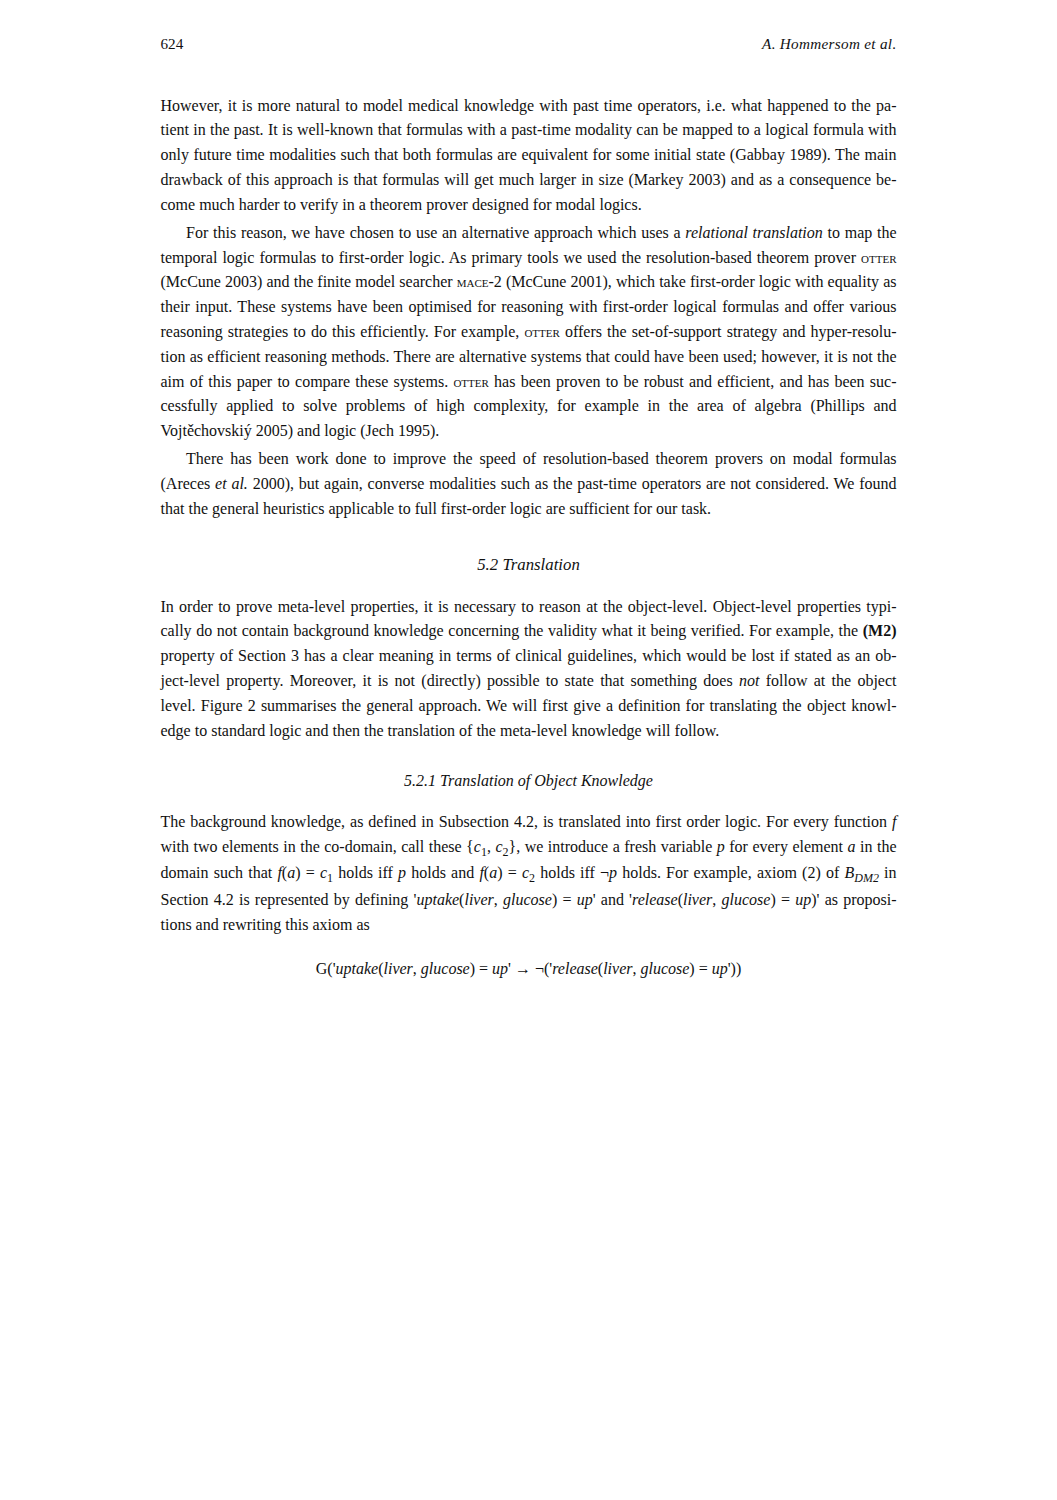624 A. Hommersom et al.
However, it is more natural to model medical knowledge with past time operators, i.e. what happened to the patient in the past. It is well-known that formulas with a past-time modality can be mapped to a logical formula with only future time modalities such that both formulas are equivalent for some initial state (Gabbay 1989). The main drawback of this approach is that formulas will get much larger in size (Markey 2003) and as a consequence become much harder to verify in a theorem prover designed for modal logics.
For this reason, we have chosen to use an alternative approach which uses a relational translation to map the temporal logic formulas to first-order logic. As primary tools we used the resolution-based theorem prover otter (McCune 2003) and the finite model searcher mace-2 (McCune 2001), which take first-order logic with equality as their input. These systems have been optimised for reasoning with first-order logical formulas and offer various reasoning strategies to do this efficiently. For example, otter offers the set-of-support strategy and hyper-resolution as efficient reasoning methods. There are alternative systems that could have been used; however, it is not the aim of this paper to compare these systems. otter has been proven to be robust and efficient, and has been successfully applied to solve problems of high complexity, for example in the area of algebra (Phillips and Vojtěchovskiý 2005) and logic (Jech 1995).
There has been work done to improve the speed of resolution-based theorem provers on modal formulas (Areces et al. 2000), but again, converse modalities such as the past-time operators are not considered. We found that the general heuristics applicable to full first-order logic are sufficient for our task.
5.2 Translation
In order to prove meta-level properties, it is necessary to reason at the object-level. Object-level properties typically do not contain background knowledge concerning the validity what it being verified. For example, the (M2) property of Section 3 has a clear meaning in terms of clinical guidelines, which would be lost if stated as an object-level property. Moreover, it is not (directly) possible to state that something does not follow at the object level. Figure 2 summarises the general approach. We will first give a definition for translating the object knowledge to standard logic and then the translation of the meta-level knowledge will follow.
5.2.1 Translation of Object Knowledge
The background knowledge, as defined in Subsection 4.2, is translated into first order logic. For every function f with two elements in the co-domain, call these {c1, c2}, we introduce a fresh variable p for every element a in the domain such that f(a) = c1 holds iff p holds and f(a) = c2 holds iff ¬p holds. For example, axiom (2) of BDM2 in Section 4.2 is represented by defining 'uptake(liver, glucose) = up' and 'release(liver, glucose) = up)' as propositions and rewriting this axiom as
G('uptake(liver, glucose) = up' → ¬('release(liver, glucose) = up'))